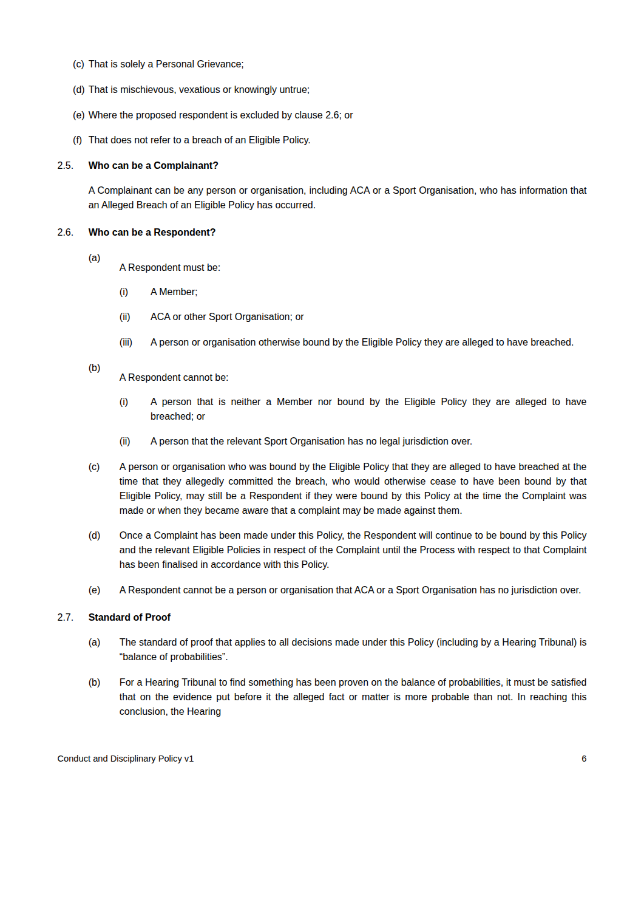(c) That is solely a Personal Grievance;
(d) That is mischievous, vexatious or knowingly untrue;
(e) Where the proposed respondent is excluded by clause 2.6; or
(f) That does not refer to a breach of an Eligible Policy.
2.5. Who can be a Complainant?
A Complainant can be any person or organisation, including ACA or a Sport Organisation, who has information that an Alleged Breach of an Eligible Policy has occurred.
2.6. Who can be a Respondent?
(a)
A Respondent must be:
(i) A Member;
(ii) ACA or other Sport Organisation; or
(iii) A person or organisation otherwise bound by the Eligible Policy they are alleged to have breached.
(b)
A Respondent cannot be:
(i) A person that is neither a Member nor bound by the Eligible Policy they are alleged to have breached; or
(ii) A person that the relevant Sport Organisation has no legal jurisdiction over.
(c) A person or organisation who was bound by the Eligible Policy that they are alleged to have breached at the time that they allegedly committed the breach, who would otherwise cease to have been bound by that Eligible Policy, may still be a Respondent if they were bound by this Policy at the time the Complaint was made or when they became aware that a complaint may be made against them.
(d) Once a Complaint has been made under this Policy, the Respondent will continue to be bound by this Policy and the relevant Eligible Policies in respect of the Complaint until the Process with respect to that Complaint has been finalised in accordance with this Policy.
(e) A Respondent cannot be a person or organisation that ACA or a Sport Organisation has no jurisdiction over.
2.7. Standard of Proof
(a) The standard of proof that applies to all decisions made under this Policy (including by a Hearing Tribunal) is “balance of probabilities”.
(b) For a Hearing Tribunal to find something has been proven on the balance of probabilities, it must be satisfied that on the evidence put before it the alleged fact or matter is more probable than not. In reaching this conclusion, the Hearing
Conduct and Disciplinary Policy v1
6